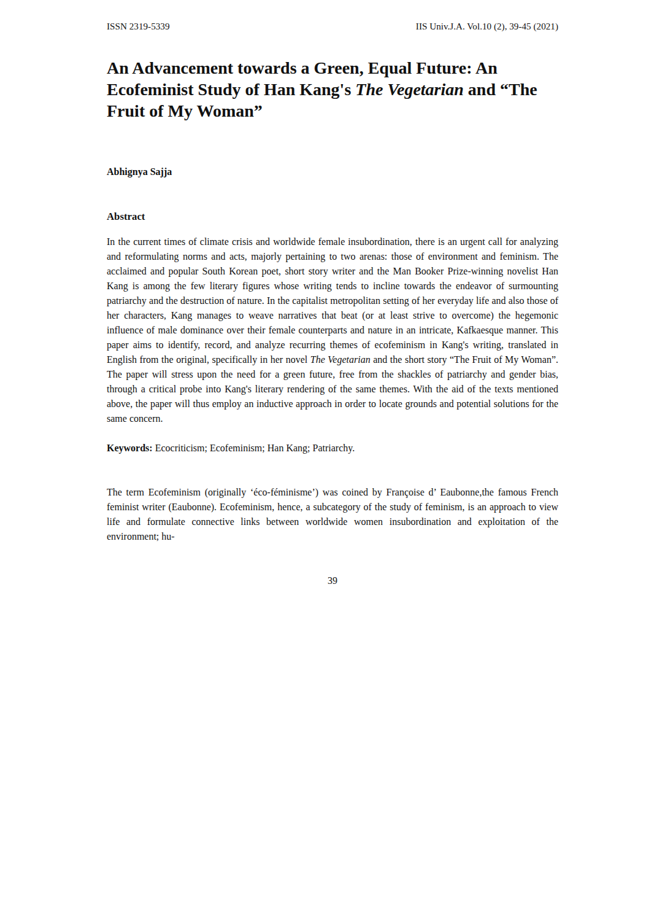ISSN 2319-5339 IIS Univ.J.A. Vol.10 (2), 39-45 (2021)
An Advancement towards a Green, Equal Future: An Ecofeminist Study of Han Kang's The Vegetarian and “The Fruit of My Woman”
Abhignya Sajja
Abstract
In the current times of climate crisis and worldwide female insubordination, there is an urgent call for analyzing and reformulating norms and acts, majorly pertaining to two arenas: those of environment and feminism. The acclaimed and popular South Korean poet, short story writer and the Man Booker Prize-winning novelist Han Kang is among the few literary figures whose writing tends to incline towards the endeavor of surmounting patriarchy and the destruction of nature. In the capitalist metropolitan setting of her everyday life and also those of her characters, Kang manages to weave narratives that beat (or at least strive to overcome) the hegemonic influence of male dominance over their female counterparts and nature in an intricate, Kafkaesque manner. This paper aims to identify, record, and analyze recurring themes of ecofeminism in Kang's writing, translated in English from the original, specifically in her novel The Vegetarian and the short story “The Fruit of My Woman”. The paper will stress upon the need for a green future, free from the shackles of patriarchy and gender bias, through a critical probe into Kang's literary rendering of the same themes. With the aid of the texts mentioned above, the paper will thus employ an inductive approach in order to locate grounds and potential solutions for the same concern.
Keywords: Ecocriticism; Ecofeminism; Han Kang; Patriarchy.
The term Ecofeminism (originally ‘éco-féminisme’) was coined by Françoise d’ Eaubonne,the famous French feminist writer (Eaubonne). Ecofeminism, hence, a subcategory of the study of feminism, is an approach to view life and formulate connective links between worldwide women insubordination and exploitation of the environment; hu-
39